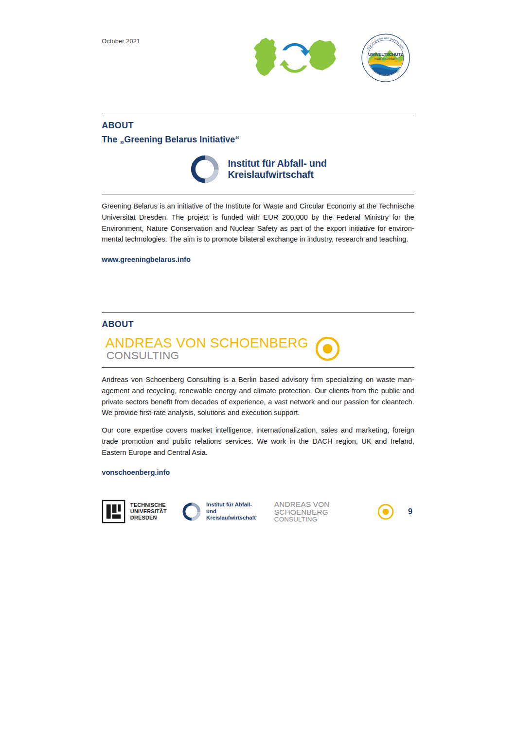October 2021
Export grüner und nachhaltiger Umweltinfrastruktur UMWELTSCHUTZ made in Germany
ABOUT
The „Greening Belarus Initiative“
Institut für Abfall- und
Kreislaufwirtschaft
Greening Belarus is an initiative of the Institute for Waste and Circular Economy at the Technische Universität Dresden. The project is funded with EUR 200,000 by the Federal Ministry for the Environment, Nature Conservation and Nuclear Safety as part of the export initiative for environmental technologies. The aim is to promote bilateral exchange in industry, research and teaching.
www.greeningbelarus.info
ABOUT
ANDREAS VON SCHOENBERG
CONSULTING
Andreas von Schoenberg Consulting is a Berlin based advisory firm specializing on waste management and recycling, renewable energy and climate protection. Our clients from the public and private sectors benefit from decades of experience, a vast network and our passion for cleantech. We provide first-rate analysis, solutions and execution support.
Our core expertise covers market intelligence, internationalization, sales and marketing, foreign trade promotion and public relations services. We work in the DACH region, UK and Ireland, Eastern Europe and Central Asia.
vonschoenberg.info
TECHNISCHE
UNIVERSITÄT
DRESDEN
Institut für Abfall- und
Kreislaufwirtschaft
ANDREAS VON SCHOENBERG
CONSULTING
9